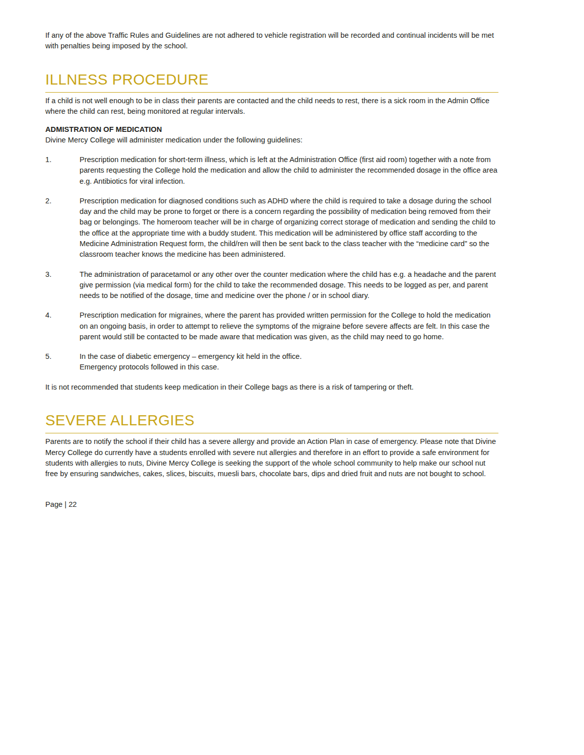If any of the above Traffic Rules and Guidelines are not adhered to vehicle registration will be recorded and continual incidents will be met with penalties being imposed by the school.
ILLNESS PROCEDURE
If a child is not well enough to be in class their parents are contacted and the child needs to rest, there is a sick room in the Admin Office where the child can rest, being monitored at regular intervals.
ADMISTRATION OF MEDICATION
Divine Mercy College will administer medication under the following guidelines:
Prescription medication for short-term illness, which is left at the Administration Office (first aid room) together with a note from parents requesting the College hold the medication and allow the child to administer the recommended dosage in the office area e.g. Antibiotics for viral infection.
Prescription medication for diagnosed conditions such as ADHD where the child is required to take a dosage during the school day and the child may be prone to forget or there is a concern regarding the possibility of medication being removed from their bag or belongings. The homeroom teacher will be in charge of organizing correct storage of medication and sending the child to the office at the appropriate time with a buddy student. This medication will be administered by office staff according to the Medicine Administration Request form, the child/ren will then be sent back to the class teacher with the “medicine card” so the classroom teacher knows the medicine has been administered.
The administration of paracetamol or any other over the counter medication where the child has e.g. a headache and the parent give permission (via medical form) for the child to take the recommended dosage. This needs to be logged as per, and parent needs to be notified of the dosage, time and medicine over the phone / or in school diary.
Prescription medication for migraines, where the parent has provided written permission for the College to hold the medication on an ongoing basis, in order to attempt to relieve the symptoms of the migraine before severe affects are felt. In this case the parent would still be contacted to be made aware that medication was given, as the child may need to go home.
In the case of diabetic emergency – emergency kit held in the office.
Emergency protocols followed in this case.
It is not recommended that students keep medication in their College bags as there is a risk of tampering or theft.
SEVERE ALLERGIES
Parents are to notify the school if their child has a severe allergy and provide an Action Plan in case of emergency. Please note that Divine Mercy College do currently have a students enrolled with severe nut allergies and therefore in an effort to provide a safe environment for students with allergies to nuts, Divine Mercy College is seeking the support of the whole school community to help make our school nut free by ensuring sandwiches, cakes, slices, biscuits, muesli bars, chocolate bars, dips and dried fruit and nuts are not bought to school.
Page | 22